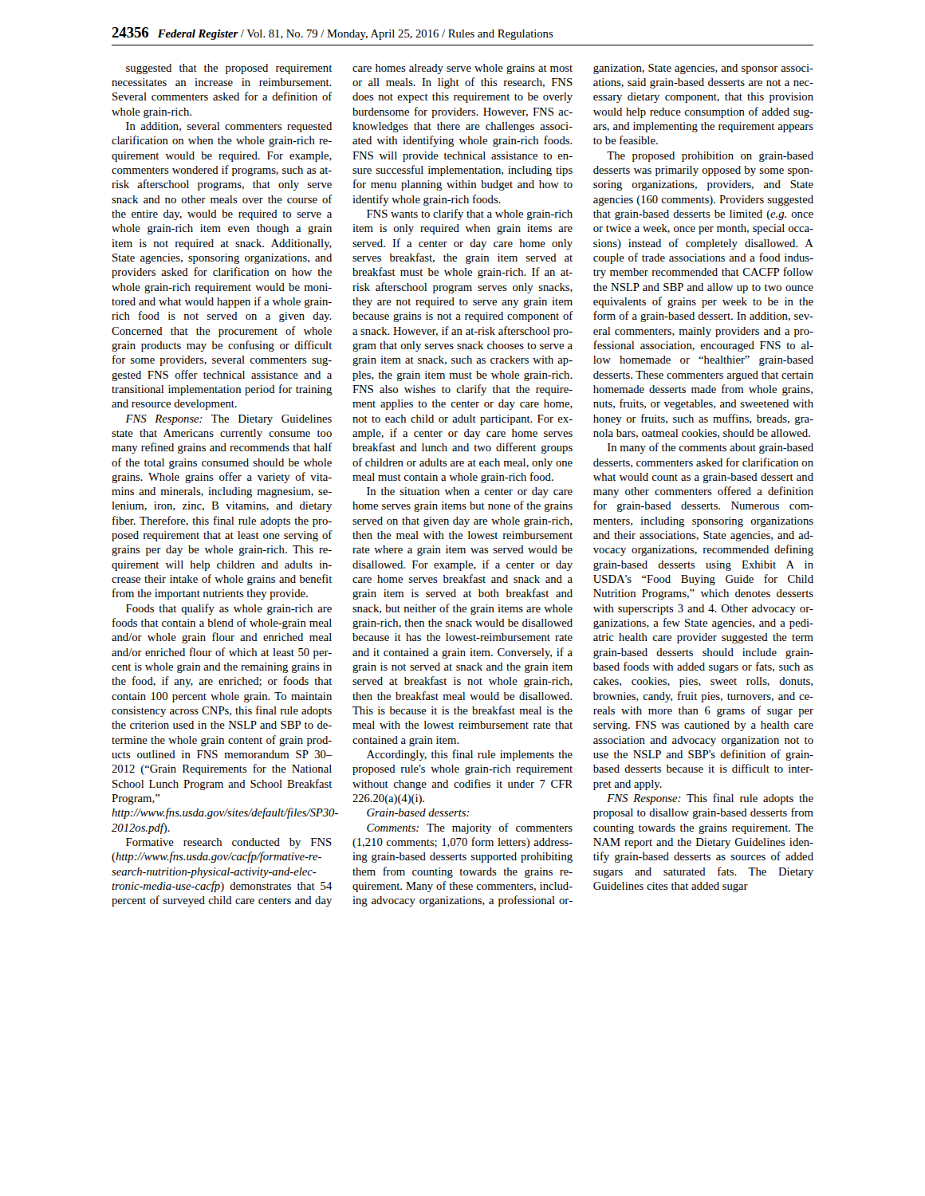24356 Federal Register / Vol. 81, No. 79 / Monday, April 25, 2016 / Rules and Regulations
suggested that the proposed requirement necessitates an increase in reimbursement. Several commenters asked for a definition of whole grain-rich.
In addition, several commenters requested clarification on when the whole grain-rich requirement would be required. For example, commenters wondered if programs, such as at-risk afterschool programs, that only serve snack and no other meals over the course of the entire day, would be required to serve a whole grain-rich item even though a grain item is not required at snack. Additionally, State agencies, sponsoring organizations, and providers asked for clarification on how the whole grain-rich requirement would be monitored and what would happen if a whole grain-rich food is not served on a given day. Concerned that the procurement of whole grain products may be confusing or difficult for some providers, several commenters suggested FNS offer technical assistance and a transitional implementation period for training and resource development.
FNS Response: The Dietary Guidelines state that Americans currently consume too many refined grains and recommends that half of the total grains consumed should be whole grains. Whole grains offer a variety of vitamins and minerals, including magnesium, selenium, iron, zinc, B vitamins, and dietary fiber. Therefore, this final rule adopts the proposed requirement that at least one serving of grains per day be whole grain-rich. This requirement will help children and adults increase their intake of whole grains and benefit from the important nutrients they provide.
Foods that qualify as whole grain-rich are foods that contain a blend of whole-grain meal and/or whole grain flour and enriched meal and/or enriched flour of which at least 50 percent is whole grain and the remaining grains in the food, if any, are enriched; or foods that contain 100 percent whole grain. To maintain consistency across CNPs, this final rule adopts the criterion used in the NSLP and SBP to determine the whole grain content of grain products outlined in FNS memorandum SP 30–2012 (“Grain Requirements for the National School Lunch Program and School Breakfast Program,” http://www.fns.usda.gov/sites/default/files/SP30-2012os.pdf).
Formative research conducted by FNS (http://www.fns.usda.gov/cacfp/formative-research-nutrition-physical-activity-and-electronic-media-use-cacfp) demonstrates that 54 percent of surveyed child care centers and day care homes already serve whole grains at most or all meals. In light of this research, FNS does not expect this requirement to be overly burdensome for providers. However, FNS acknowledges that there are challenges associated with identifying whole grain-rich foods. FNS will provide technical assistance to ensure successful implementation, including tips for menu planning within budget and how to identify whole grain-rich foods.
FNS wants to clarify that a whole grain-rich item is only required when grain items are served. If a center or day care home only serves breakfast, the grain item served at breakfast must be whole grain-rich. If an at-risk afterschool program serves only snacks, they are not required to serve any grain item because grains is not a required component of a snack. However, if an at-risk afterschool program that only serves snack chooses to serve a grain item at snack, such as crackers with apples, the grain item must be whole grain-rich. FNS also wishes to clarify that the requirement applies to the center or day care home, not to each child or adult participant. For example, if a center or day care home serves breakfast and lunch and two different groups of children or adults are at each meal, only one meal must contain a whole grain-rich food.
In the situation when a center or day care home serves grain items but none of the grains served on that given day are whole grain-rich, then the meal with the lowest reimbursement rate where a grain item was served would be disallowed. For example, if a center or day care home serves breakfast and snack and a grain item is served at both breakfast and snack, but neither of the grain items are whole grain-rich, then the snack would be disallowed because it has the lowest-reimbursement rate and it contained a grain item. Conversely, if a grain is not served at snack and the grain item served at breakfast is not whole grain-rich, then the breakfast meal would be disallowed. This is because it is the breakfast meal is the meal with the lowest reimbursement rate that contained a grain item.
Accordingly, this final rule implements the proposed rule's whole grain-rich requirement without change and codifies it under 7 CFR 226.20(a)(4)(i).
Grain-based desserts:
Comments: The majority of commenters (1,210 comments; 1,070 form letters) addressing grain-based desserts supported prohibiting them from counting towards the grains requirement. Many of these commenters, including advocacy organizations, a professional organization, State agencies, and sponsor associations, said grain-based desserts are not a necessary dietary component, that this provision would help reduce consumption of added sugars, and implementing the requirement appears to be feasible.
The proposed prohibition on grain-based desserts was primarily opposed by some sponsoring organizations, providers, and State agencies (160 comments). Providers suggested that grain-based desserts be limited (e.g. once or twice a week, once per month, special occasions) instead of completely disallowed. A couple of trade associations and a food industry member recommended that CACFP follow the NSLP and SBP and allow up to two ounce equivalents of grains per week to be in the form of a grain-based dessert. In addition, several commenters, mainly providers and a professional association, encouraged FNS to allow homemade or “healthier” grain-based desserts. These commenters argued that certain homemade desserts made from whole grains, nuts, fruits, or vegetables, and sweetened with honey or fruits, such as muffins, breads, granola bars, oatmeal cookies, should be allowed.
In many of the comments about grain-based desserts, commenters asked for clarification on what would count as a grain-based dessert and many other commenters offered a definition for grain-based desserts. Numerous commenters, including sponsoring organizations and their associations, State agencies, and advocacy organizations, recommended defining grain-based desserts using Exhibit A in USDA's “Food Buying Guide for Child Nutrition Programs,” which denotes desserts with superscripts 3 and 4. Other advocacy organizations, a few State agencies, and a pediatric health care provider suggested the term grain-based desserts should include grain-based foods with added sugars or fats, such as cakes, cookies, pies, sweet rolls, donuts, brownies, candy, fruit pies, turnovers, and cereals with more than 6 grams of sugar per serving. FNS was cautioned by a health care association and advocacy organization not to use the NSLP and SBP's definition of grain-based desserts because it is difficult to interpret and apply.
FNS Response: This final rule adopts the proposal to disallow grain-based desserts from counting towards the grains requirement. The NAM report and the Dietary Guidelines identify grain-based desserts as sources of added sugars and saturated fats. The Dietary Guidelines cites that added sugar